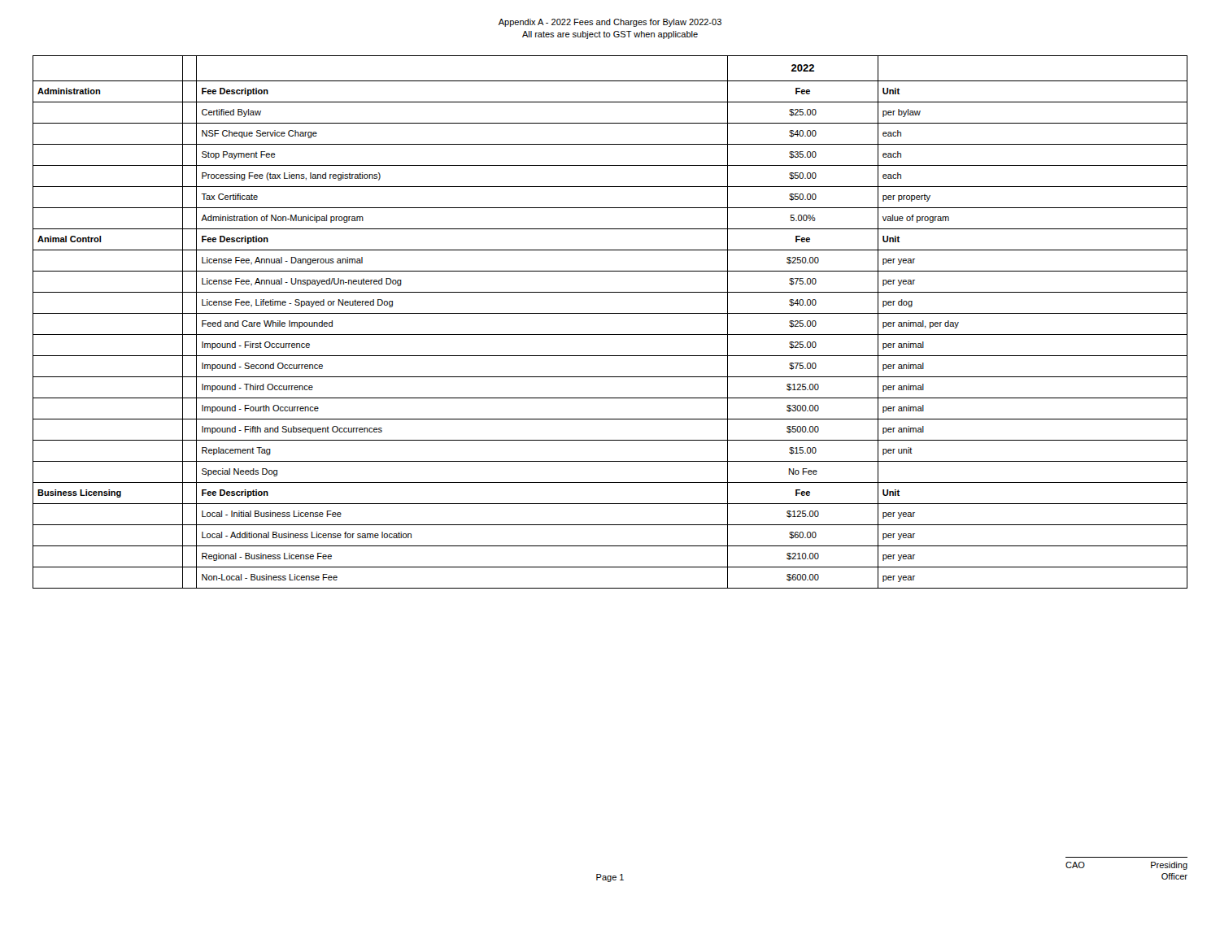Appendix A - 2022 Fees and Charges for Bylaw 2022-03
All rates are subject to GST when applicable
| | | | 2022 | |
| Administration | | Fee Description | Fee | Unit |
| | | Certified Bylaw | $25.00 | per bylaw |
| | | NSF Cheque Service Charge | $40.00 | each |
| | | Stop Payment Fee | $35.00 | each |
| | | Processing Fee (tax Liens, land registrations) | $50.00 | each |
| | | Tax Certificate | $50.00 | per property |
| | | Administration of Non-Municipal program | 5.00% | value of program |
| Animal Control | | Fee Description | Fee | Unit |
| | | License Fee, Annual - Dangerous animal | $250.00 | per year |
| | | License Fee, Annual - Unspayed/Un-neutered Dog | $75.00 | per year |
| | | License Fee, Lifetime - Spayed or Neutered Dog | $40.00 | per dog |
| | | Feed and Care While Impounded | $25.00 | per animal, per day |
| | | Impound - First Occurrence | $25.00 | per animal |
| | | Impound - Second Occurrence | $75.00 | per animal |
| | | Impound - Third Occurrence | $125.00 | per animal |
| | | Impound - Fourth Occurrence | $300.00 | per animal |
| | | Impound - Fifth and Subsequent Occurrences | $500.00 | per animal |
| | | Replacement Tag | $15.00 | per unit |
| | | Special Needs Dog | No Fee | |
| Business Licensing | | Fee Description | Fee | Unit |
| | | Local - Initial Business License Fee | $125.00 | per year |
| | | Local - Additional Business License for same location | $60.00 | per year |
| | | Regional - Business License Fee | $210.00 | per year |
| | | Non-Local - Business License Fee | $600.00 | per year |
Page 1
CAO Presiding
Officer